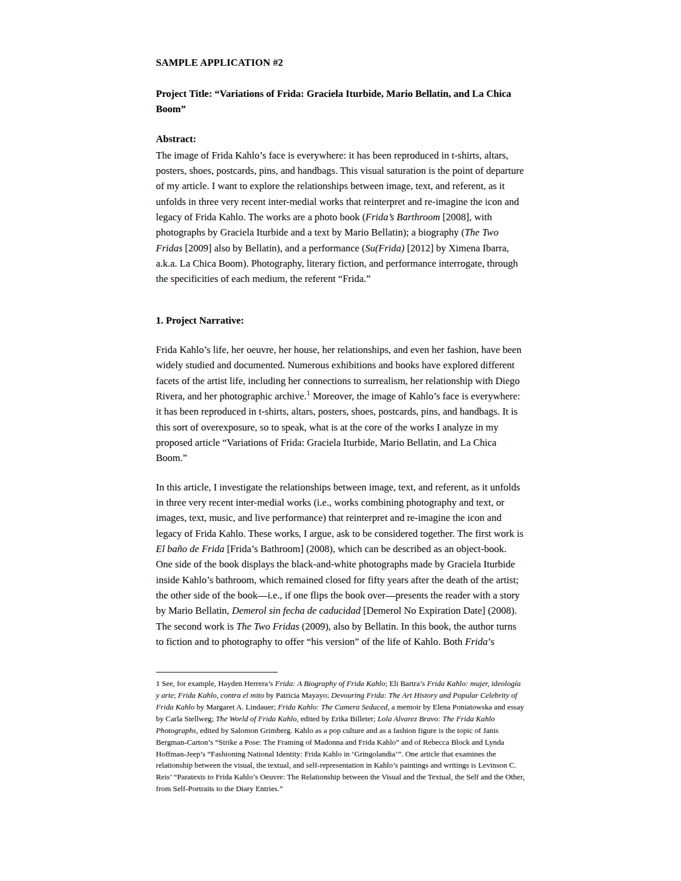SAMPLE APPLICATION #2
Project Title: “Variations of Frida: Graciela Iturbide, Mario Bellatin, and La Chica Boom”
Abstract:
The image of Frida Kahlo’s face is everywhere: it has been reproduced in t-shirts, altars, posters, shoes, postcards, pins, and handbags. This visual saturation is the point of departure of my article. I want to explore the relationships between image, text, and referent, as it unfolds in three very recent inter-medial works that reinterpret and re-imagine the icon and legacy of Frida Kahlo. The works are a photo book (Frida’s Barthroom [2008], with photographs by Graciela Iturbide and a text by Mario Bellatin); a biography (The Two Fridas [2009] also by Bellatin), and a performance (Su(Frida) [2012] by Ximena Ibarra, a.k.a. La Chica Boom). Photography, literary fiction, and performance interrogate, through the specificities of each medium, the referent “Frida.”
1. Project Narrative:
Frida Kahlo’s life, her oeuvre, her house, her relationships, and even her fashion, have been widely studied and documented. Numerous exhibitions and books have explored different facets of the artist life, including her connections to surrealism, her relationship with Diego Rivera, and her photographic archive.1 Moreover, the image of Kahlo’s face is everywhere: it has been reproduced in t-shirts, altars, posters, shoes, postcards, pins, and handbags. It is this sort of overexposure, so to speak, what is at the core of the works I analyze in my proposed article “Variations of Frida: Graciela Iturbide, Mario Bellatin, and La Chica Boom.”
In this article, I investigate the relationships between image, text, and referent, as it unfolds in three very recent inter-medial works (i.e., works combining photography and text, or images, text, music, and live performance) that reinterpret and re-imagine the icon and legacy of Frida Kahlo. These works, I argue, ask to be considered together. The first work is El baño de Frida [Frida’s Bathroom] (2008), which can be described as an object-book. One side of the book displays the black-and-white photographs made by Graciela Iturbide inside Kahlo’s bathroom, which remained closed for fifty years after the death of the artist; the other side of the book—i.e., if one flips the book over—presents the reader with a story by Mario Bellatin, Demerol sin fecha de caducidad [Demerol No Expiration Date] (2008). The second work is The Two Fridas (2009), also by Bellatin. In this book, the author turns to fiction and to photography to offer “his version” of the life of Kahlo. Both Frida’s
1 See, for example, Hayden Herrera’s Frida: A Biography of Frida Kahlo; Eli Bartra’s Frida Kahlo: mujer, ideología y arte; Frida Kahlo, contra el mito by Patricia Mayayo; Devouring Frida: The Art History and Popular Celebrity of Frida Kahlo by Margaret A. Lindauer; Frida Kahlo: The Camera Seduced, a memoir by Elena Poniatowska and essay by Carla Stellweg; The World of Frida Kahlo, edited by Erika Billeter; Lola Alvarez Bravo: The Frida Kahlo Photographs, edited by Salomon Grimberg. Kahlo as a pop culture and as a fashion figure is the topic of Janis Bergman-Carton’s “Strike a Pose: The Framing of Madonna and Frida Kahlo” and of Rebecca Block and Lynda Hoffman-Jeep’s “Fashioning National Identity: Frida Kahlo in ‘Gringolandia’”. One article that examines the relationship between the visual, the textual, and self-representation in Kahlo’s paintings and writings is Levinson C. Reis’ “Paratexts to Frida Kahlo’s Oeuvre: The Relationship between the Visual and the Textual, the Self and the Other, from Self-Portraits to the Diary Entries.”